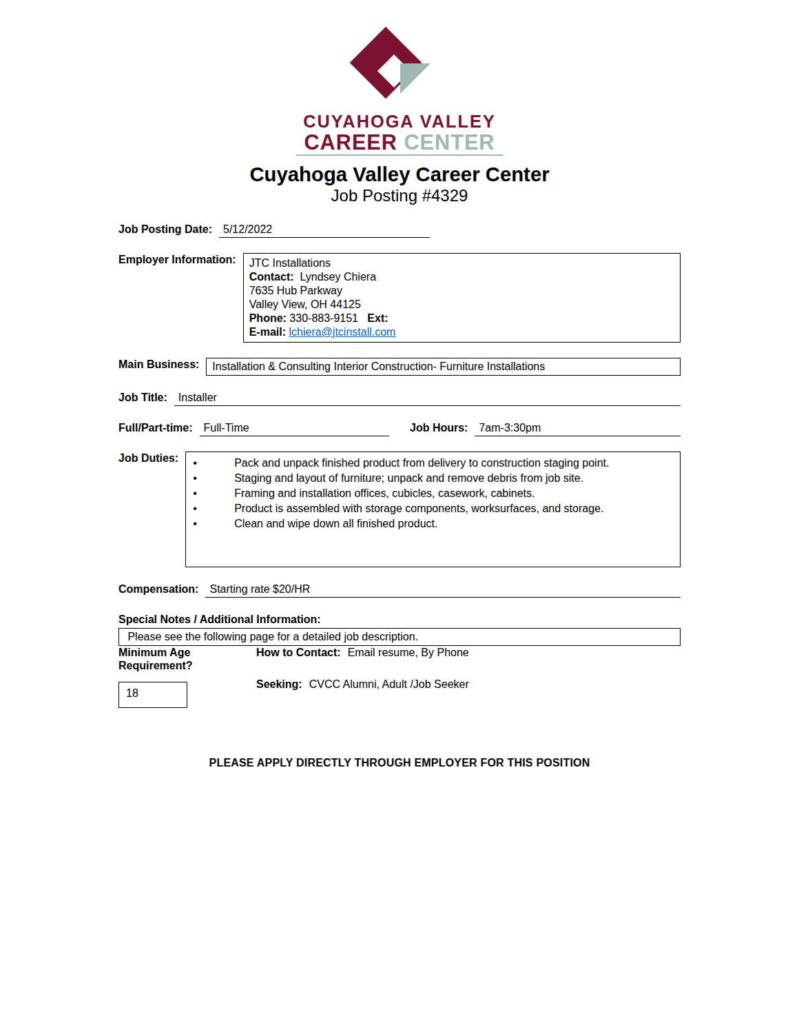CUYAHOGA VALLEY
CAREER CENTER
Cuyahoga Valley Career Center
Job Posting #4329
Job Posting Date:
5/12/2022
Employer Information:
JTC Installations
Contact: Lyndsey Chiera
7635 Hub Parkway
Valley View, OH 44125
Phone: 330-883-9151 Ext:
E-mail: lchiera@jtcinstall.com
Main Business:
Installation & Consulting Interior Construction- Furniture Installations
Job Title:
Installer
Full/Part-time:
Full-Time
Job Hours:
7am-3:30pm
Job Duties:
| • | | Pack and unpack finished product from delivery to construction staging point. |
| • | | Staging and layout of furniture; unpack and remove debris from job site. |
| • | | Framing and installation offices, cubicles, casework, cabinets. |
| • | | Product is assembled with storage components, worksurfaces, and storage. |
| • | | Clean and wipe down all finished product. |
Compensation:
Starting rate $20/HR
Special Notes / Additional Information:
Please see the following page for a detailed job description.
Minimum Age
Requirement?
18
How to Contact: Email resume, By Phone
Seeking: CVCC Alumni, Adult /Job Seeker
PLEASE APPLY DIRECTLY THROUGH EMPLOYER FOR THIS POSITION